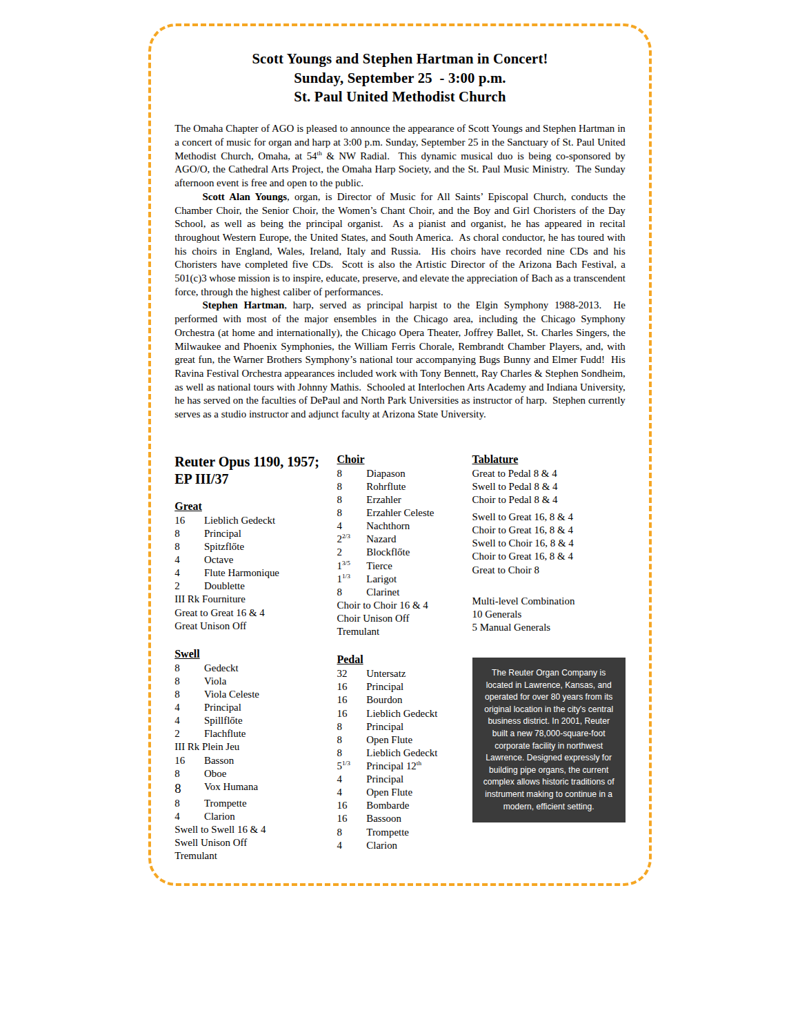Scott Youngs and Stephen Hartman in Concert! Sunday, September 25 - 3:00 p.m. St. Paul United Methodist Church
The Omaha Chapter of AGO is pleased to announce the appearance of Scott Youngs and Stephen Hartman in a concert of music for organ and harp at 3:00 p.m. Sunday, September 25 in the Sanctuary of St. Paul United Methodist Church, Omaha, at 54th & NW Radial. This dynamic musical duo is being co-sponsored by AGO/O, the Cathedral Arts Project, the Omaha Harp Society, and the St. Paul Music Ministry. The Sunday afternoon event is free and open to the public.
Scott Alan Youngs, organ, is Director of Music for All Saints’ Episcopal Church, conducts the Chamber Choir, the Senior Choir, the Women’s Chant Choir, and the Boy and Girl Choristers of the Day School, as well as being the principal organist. As a pianist and organist, he has appeared in recital throughout Western Europe, the United States, and South America. As choral conductor, he has toured with his choirs in England, Wales, Ireland, Italy and Russia. His choirs have recorded nine CDs and his Choristers have completed five CDs. Scott is also the Artistic Director of the Arizona Bach Festival, a 501(c)3 whose mission is to inspire, educate, preserve, and elevate the appreciation of Bach as a transcendent force, through the highest caliber of performances.
Stephen Hartman, harp, served as principal harpist to the Elgin Symphony 1988-2013. He performed with most of the major ensembles in the Chicago area, including the Chicago Symphony Orchestra (at home and internationally), the Chicago Opera Theater, Joffrey Ballet, St. Charles Singers, the Milwaukee and Phoenix Symphonies, the William Ferris Chorale, Rembrandt Chamber Players, and, with great fun, the Warner Brothers Symphony’s national tour accompanying Bugs Bunny and Elmer Fudd! His Ravina Festival Orchestra appearances included work with Tony Bennett, Ray Charles & Stephen Sondheim, as well as national tours with Johnny Mathis. Schooled at Interlochen Arts Academy and Indiana University, he has served on the faculties of DePaul and North Park Universities as instructor of harp. Stephen currently serves as a studio instructor and adjunct faculty at Arizona State University.
Reuter Opus 1190, 1957;
EP III/37
Great
| 16 | Lieblich Gedeckt |
| 8 | Principal |
| 8 | Spitzflőte |
| 4 | Octave |
| 4 | Flute Harmonique |
| 2 | Doublette |
III Rk Fourniture
Great to Great 16 & 4
Great Unison Off
Swell
| 8 | Gedeckt |
| 8 | Viola |
| 8 | Viola Celeste |
| 4 | Principal |
| 4 | Spillflőte |
| 2 | Flachflute |
III Rk Plein Jeu
| 16 | Basson |
| 8 | Oboe |
| 8 | Vox Humana |
| 8 | Trompette |
| 4 | Clarion |
Swell to Swell 16 & 4
Swell Unison Off
Tremulant
Choir
| 8 | Diapason |
| 8 | Rohrflute |
| 8 | Erzahler |
| 8 | Erzahler Celeste |
| 4 | Nachthorn |
| 2 2/3 | Nazard |
| 2 | Blockflőte |
| 1 3/5 | Tierce |
| 1 1/3 | Larigot |
| 8 | Clarinet |
Choir to Choir 16 & 4
Choir Unison Off
Tremulant
Pedal
| 32 | Untersatz |
| 16 | Principal |
| 16 | Bourdon |
| 16 | Lieblich Gedeckt |
| 8 | Principal |
| 8 | Open Flute |
| 8 | Lieblich Gedeckt |
| 5 1/3 | Principal 12 th |
| 4 | Principal |
| 4 | Open Flute |
| 16 | Bombarde |
| 16 | Bassoon |
| 8 | Trompette |
| 4 | Clarion |
Tablature
Great to Pedal 8 & 4
Swell to Pedal 8 & 4
Choir to Pedal 8 & 4
Swell to Great 16, 8 & 4
Choir to Great 16, 8 & 4
Swell to Choir 16, 8 & 4
Choir to Great 16, 8 & 4
Great to Choir 8
Multi-level Combination
10 Generals
5 Manual Generals
The Reuter Organ Company is located in Lawrence, Kansas, and operated for over 80 years from its original location in the city's central business district. In 2001, Reuter built a new 78,000-square-foot corporate facility in northwest Lawrence. Designed expressly for building pipe organs, the current complex allows historic traditions of instrument making to continue in a modern, efficient setting.